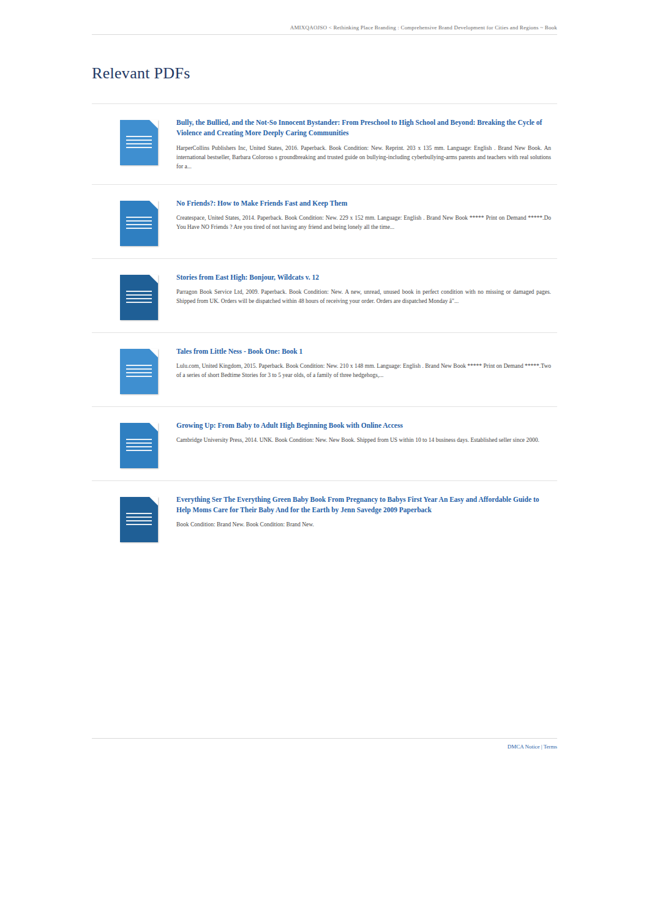AMIXQAOJSO < Rethinking Place Branding : Comprehensive Brand Development for Cities and Regions ~ Book
Relevant PDFs
Bully, the Bullied, and the Not-So Innocent Bystander: From Preschool to High School and Beyond: Breaking the Cycle of Violence and Creating More Deeply Caring Communities
HarperCollins Publishers Inc, United States, 2016. Paperback. Book Condition: New. Reprint. 203 x 135 mm. Language: English . Brand New Book. An international bestseller, Barbara Coloroso s groundbreaking and trusted guide on bullying-including cyberbullying-arms parents and teachers with real solutions for a...
No Friends?: How to Make Friends Fast and Keep Them
Createspace, United States, 2014. Paperback. Book Condition: New. 229 x 152 mm. Language: English . Brand New Book ***** Print on Demand *****.Do You Have NO Friends ? Are you tired of not having any friend and being lonely all the time...
Stories from East High: Bonjour, Wildcats v. 12
Parragon Book Service Ltd, 2009. Paperback. Book Condition: New. A new, unread, unused book in perfect condition with no missing or damaged pages. Shipped from UK. Orders will be dispatched within 48 hours of receiving your order. Orders are dispatched Monday â"...
Tales from Little Ness - Book One: Book 1
Lulu.com, United Kingdom, 2015. Paperback. Book Condition: New. 210 x 148 mm. Language: English . Brand New Book ***** Print on Demand *****.Two of a series of short Bedtime Stories for 3 to 5 year olds, of a family of three hedgehogs,...
Growing Up: From Baby to Adult High Beginning Book with Online Access
Cambridge University Press, 2014. UNK. Book Condition: New. New Book. Shipped from US within 10 to 14 business days. Established seller since 2000.
Everything Ser The Everything Green Baby Book From Pregnancy to Babys First Year An Easy and Affordable Guide to Help Moms Care for Their Baby And for the Earth by Jenn Savedge 2009 Paperback
Book Condition: Brand New. Book Condition: Brand New.
DMCA Notice | Terms